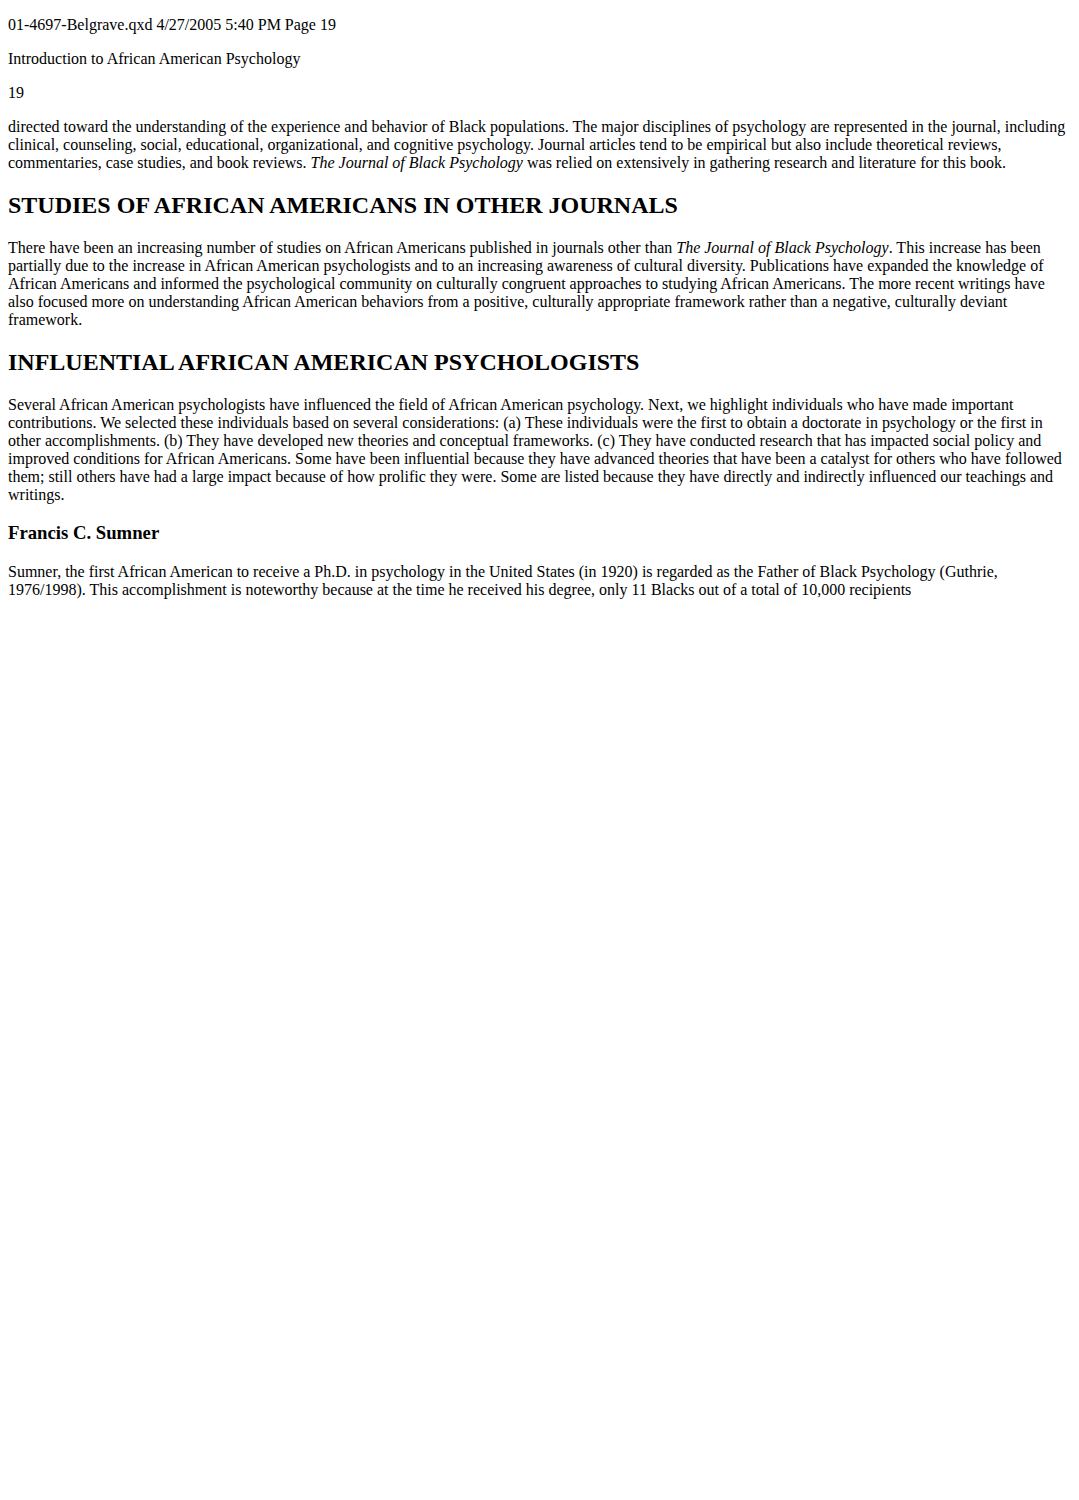01-4697-Belgrave.qxd 4/27/2005 5:40 PM Page 19
Introduction to African American Psychology
19
directed toward the understanding of the experience and behavior of Black populations. The major disciplines of psychology are represented in the journal, including clinical, counseling, social, educational, organizational, and cognitive psychology. Journal articles tend to be empirical but also include theoretical reviews, commentaries, case studies, and book reviews. The Journal of Black Psychology was relied on extensively in gathering research and literature for this book.
STUDIES OF AFRICAN AMERICANS IN OTHER JOURNALS
There have been an increasing number of studies on African Americans published in journals other than The Journal of Black Psychology. This increase has been partially due to the increase in African American psychologists and to an increasing awareness of cultural diversity. Publications have expanded the knowledge of African Americans and informed the psychological community on culturally congruent approaches to studying African Americans. The more recent writings have also focused more on understanding African American behaviors from a positive, culturally appropriate framework rather than a negative, culturally deviant framework.
INFLUENTIAL AFRICAN AMERICAN PSYCHOLOGISTS
Several African American psychologists have influenced the field of African American psychology. Next, we highlight individuals who have made important contributions. We selected these individuals based on several considerations: (a) These individuals were the first to obtain a doctorate in psychology or the first in other accomplishments. (b) They have developed new theories and conceptual frameworks. (c) They have conducted research that has impacted social policy and improved conditions for African Americans. Some have been influential because they have advanced theories that have been a catalyst for others who have followed them; still others have had a large impact because of how prolific they were. Some are listed because they have directly and indirectly influenced our teachings and writings.
Francis C. Sumner
Sumner, the first African American to receive a Ph.D. in psychology in the United States (in 1920) is regarded as the Father of Black Psychology (Guthrie, 1976/1998). This accomplishment is noteworthy because at the time he received his degree, only 11 Blacks out of a total of 10,000 recipients